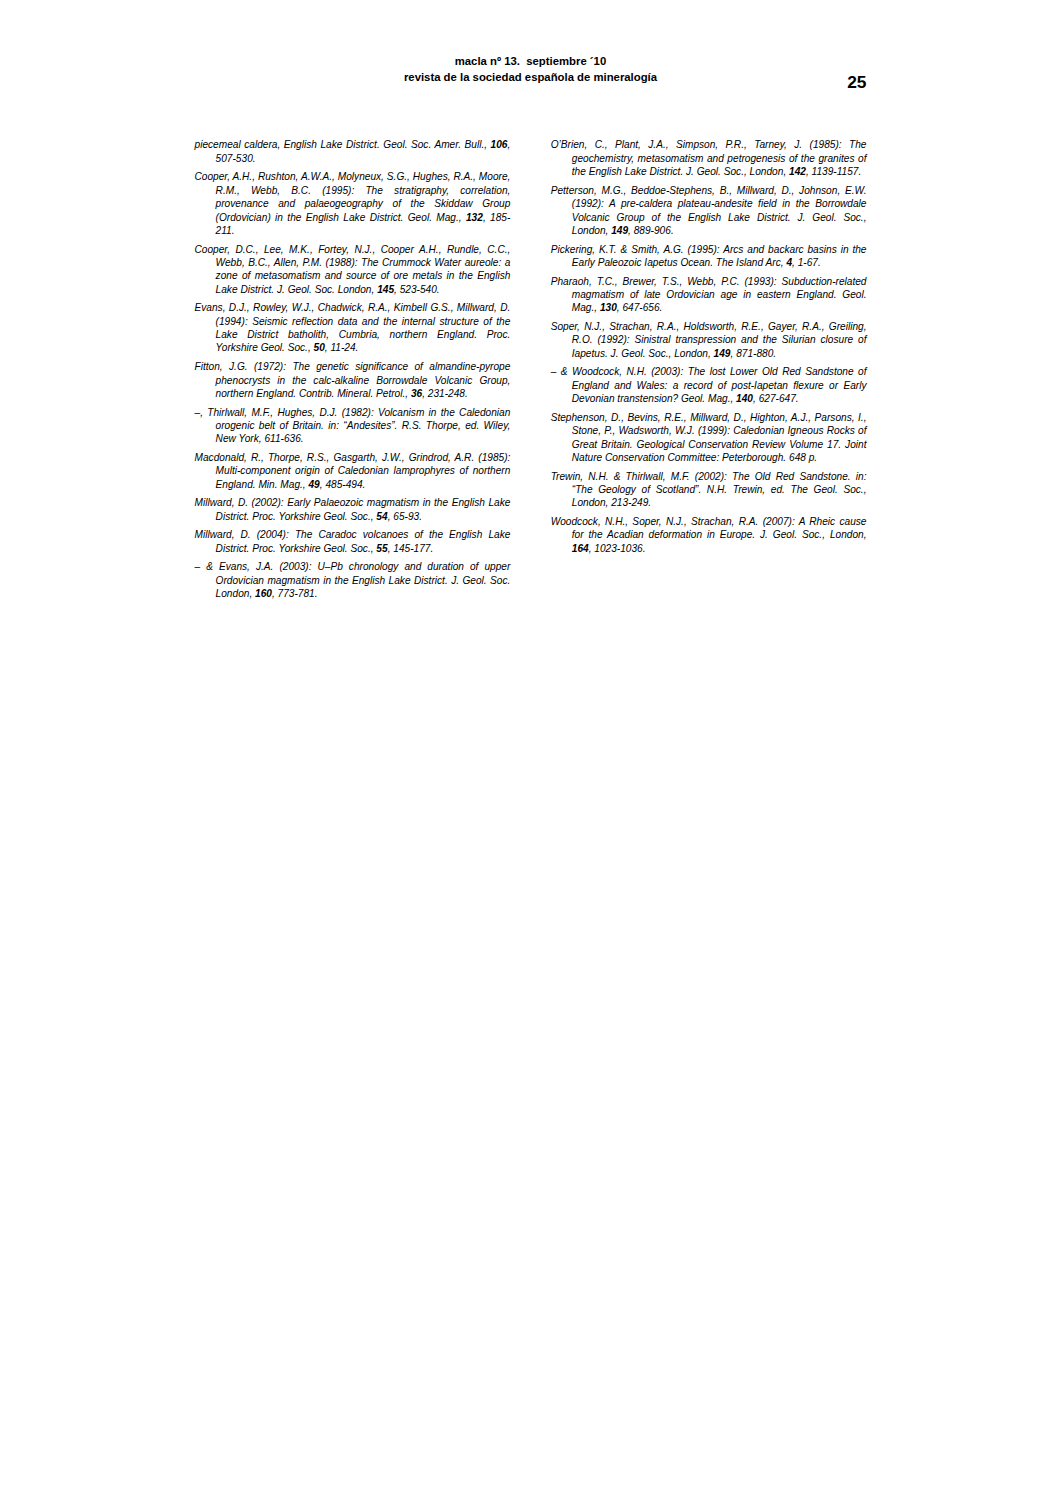macla nº 13. septiembre ´10
revista de la sociedad española de mineralogía 25
piecemeal caldera, English Lake District. Geol. Soc. Amer. Bull., 106, 507-530.
Cooper, A.H., Rushton, A.W.A., Molyneux, S.G., Hughes, R.A., Moore, R.M., Webb, B.C. (1995): The stratigraphy, correlation, provenance and palaeogeography of the Skiddaw Group (Ordovician) in the English Lake District. Geol. Mag., 132, 185-211.
Cooper, D.C., Lee, M.K., Fortey, N.J., Cooper A.H., Rundle, C.C., Webb, B.C., Allen, P.M. (1988): The Crummock Water aureole: a zone of metasomatism and source of ore metals in the English Lake District. J. Geol. Soc. London, 145, 523-540.
Evans, D.J., Rowley, W.J., Chadwick, R.A., Kimbell G.S., Millward, D. (1994): Seismic reflection data and the internal structure of the Lake District batholith, Cumbria, northern England. Proc. Yorkshire Geol. Soc., 50, 11-24.
Fitton, J.G. (1972): The genetic significance of almandine-pyrope phenocrysts in the calc-alkaline Borrowdale Volcanic Group, northern England. Contrib. Mineral. Petrol., 36, 231-248.
–, Thirlwall, M.F., Hughes, D.J. (1982): Volcanism in the Caledonian orogenic belt of Britain. in: “Andesites”. R.S. Thorpe, ed. Wiley, New York, 611-636.
Macdonald, R., Thorpe, R.S., Gasgarth, J.W., Grindrod, A.R. (1985): Multi-component origin of Caledonian lamprophyres of northern England. Min. Mag., 49, 485-494.
Millward, D. (2002): Early Palaeozoic magmatism in the English Lake District. Proc. Yorkshire Geol. Soc., 54, 65-93.
Millward, D. (2004): The Caradoc volcanoes of the English Lake District. Proc. Yorkshire Geol. Soc., 55, 145-177.
– & Evans, J.A. (2003): U–Pb chronology and duration of upper Ordovician magmatism in the English Lake District. J. Geol. Soc. London, 160, 773-781.
O’Brien, C., Plant, J.A., Simpson, P.R., Tarney, J. (1985): The geochemistry, metasomatism and petrogenesis of the granites of the English Lake District. J. Geol. Soc., London, 142, 1139-1157.
Petterson, M.G., Beddoe-Stephens, B., Millward, D., Johnson, E.W. (1992): A pre-caldera plateau-andesite field in the Borrowdale Volcanic Group of the English Lake District. J. Geol. Soc., London, 149, 889-906.
Pickering, K.T. & Smith, A.G. (1995): Arcs and backarc basins in the Early Paleozoic Iapetus Ocean. The Island Arc, 4, 1-67.
Pharaoh, T.C., Brewer, T.S., Webb, P.C. (1993): Subduction-related magmatism of late Ordovician age in eastern England. Geol. Mag., 130, 647-656.
Soper, N.J., Strachan, R.A., Holdsworth, R.E., Gayer, R.A., Greiling, R.O. (1992): Sinistral transpression and the Silurian closure of Iapetus. J. Geol. Soc., London, 149, 871-880.
– & Woodcock, N.H. (2003): The lost Lower Old Red Sandstone of England and Wales: a record of post-Iapetan flexure or Early Devonian transtension? Geol. Mag., 140, 627-647.
Stephenson, D., Bevins, R.E., Millward, D., Highton, A.J., Parsons, I., Stone, P., Wadsworth, W.J. (1999): Caledonian Igneous Rocks of Great Britain. Geological Conservation Review Volume 17. Joint Nature Conservation Committee: Peterborough. 648 p.
Trewin, N.H. & Thirlwall, M.F. (2002): The Old Red Sandstone. in: “The Geology of Scotland”. N.H. Trewin, ed. The Geol. Soc., London, 213-249.
Woodcock, N.H., Soper, N.J., Strachan, R.A. (2007): A Rheic cause for the Acadian deformation in Europe. J. Geol. Soc., London, 164, 1023-1036.